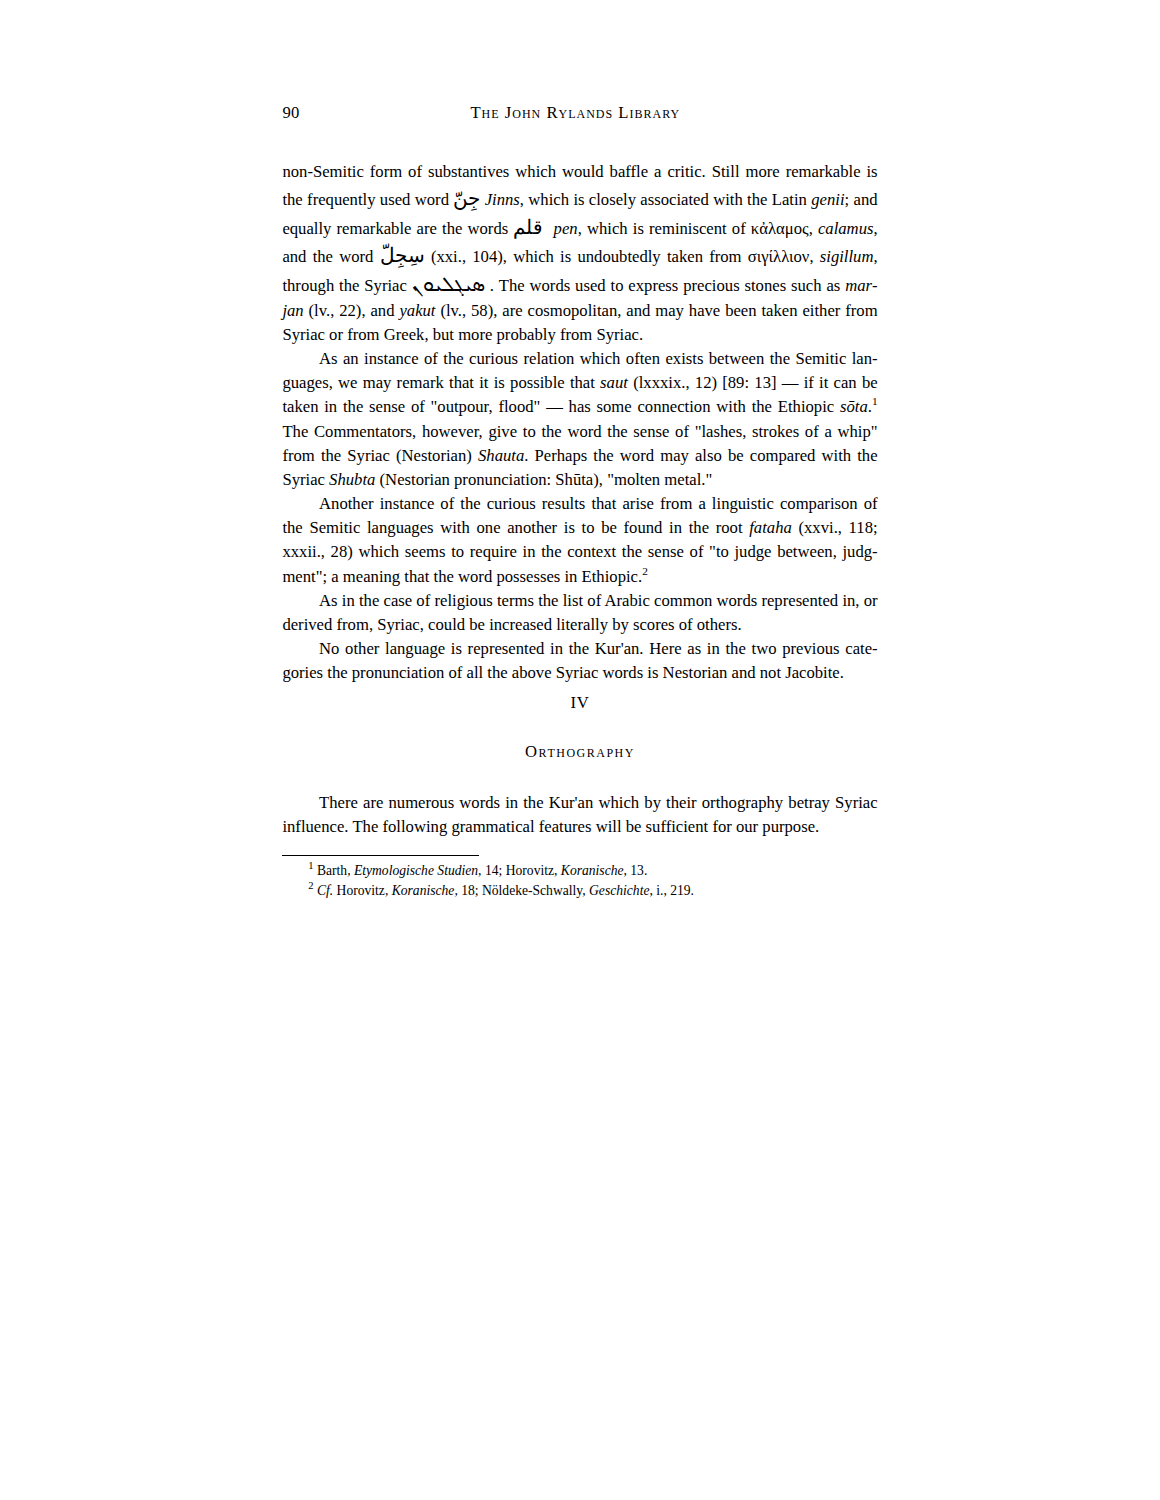90
The John Rylands Library
non-Semitic form of substantives which would baffle a critic. Still more remarkable is the frequently used word جِنّ Jinns, which is closely associated with the Latin genii; and equally remarkable are the words قلم pen, which is reminiscent of κἀλαμος, calamus, and the word سِجِلّ (xxi., 104), which is undoubtedly taken from σιγίλλιον, sigillum, through the Syriac ܣܝܓܠܝܘܢ . The words used to express precious stones such as marjan (lv., 22), and yakut (lv., 58), are cosmopolitan, and may have been taken either from Syriac or from Greek, but more probably from Syriac.
As an instance of the curious relation which often exists between the Semitic languages, we may remark that it is possible that saut (lxxxix., 12) [89: 13] — if it can be taken in the sense of "outpour, flood" — has some connection with the Ethiopic sōta.1 The Commentators, however, give to the word the sense of "lashes, strokes of a whip" from the Syriac (Nestorian) Shauta. Perhaps the word may also be compared with the Syriac Shubta (Nestorian pronunciation: Shūta), "molten metal."
Another instance of the curious results that arise from a linguistic comparison of the Semitic languages with one another is to be found in the root fataha (xxvi., 118; xxxii., 28) which seems to require in the context the sense of "to judge between, judgment"; a meaning that the word possesses in Ethiopic.2
As in the case of religious terms the list of Arabic common words represented in, or derived from, Syriac, could be increased literally by scores of others.
No other language is represented in the Kur'an. Here as in the two previous categories the pronunciation of all the above Syriac words is Nestorian and not Jacobite.
IV
Orthography
There are numerous words in the Kur'an which by their orthography betray Syriac influence. The following grammatical features will be sufficient for our purpose.
1 Barth, Etymologische Studien, 14; Horovitz, Koranische, 13.
2 Cf. Horovitz, Koranische, 18; Nöldeke-Schwally, Geschichte, i., 219.